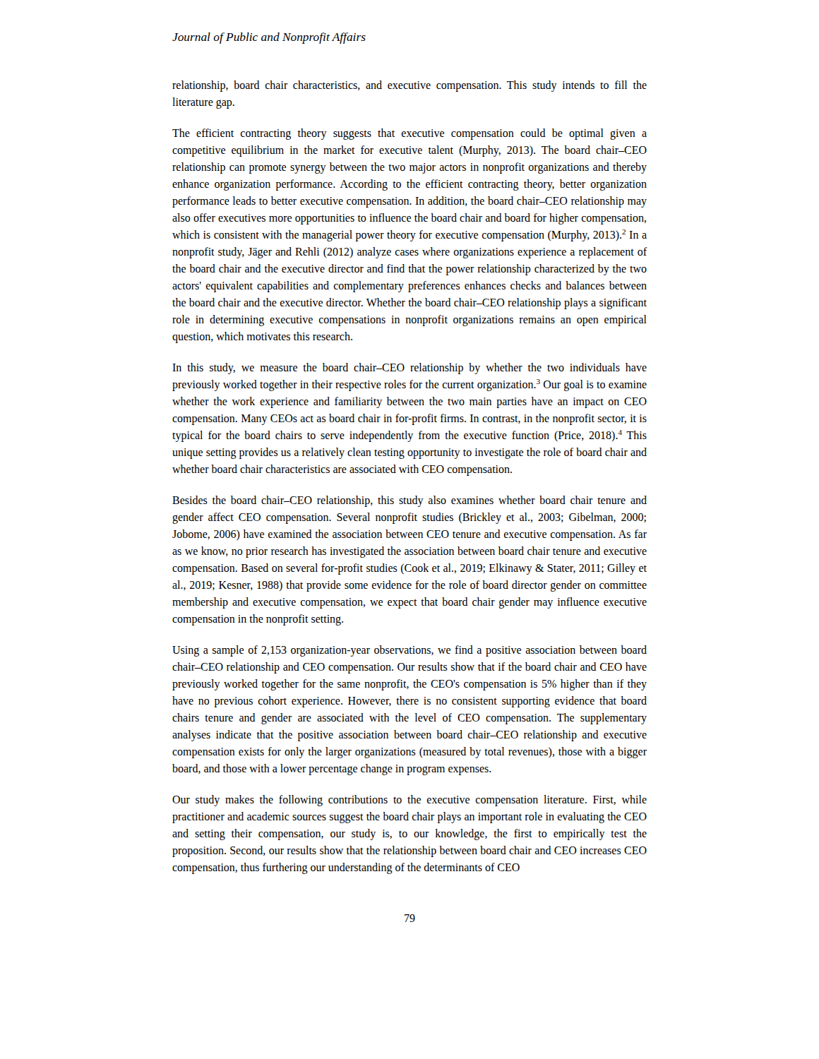Journal of Public and Nonprofit Affairs
relationship, board chair characteristics, and executive compensation. This study intends to fill the literature gap.
The efficient contracting theory suggests that executive compensation could be optimal given a competitive equilibrium in the market for executive talent (Murphy, 2013). The board chair–CEO relationship can promote synergy between the two major actors in nonprofit organizations and thereby enhance organization performance. According to the efficient contracting theory, better organization performance leads to better executive compensation. In addition, the board chair–CEO relationship may also offer executives more opportunities to influence the board chair and board for higher compensation, which is consistent with the managerial power theory for executive compensation (Murphy, 2013).2 In a nonprofit study, Jäger and Rehli (2012) analyze cases where organizations experience a replacement of the board chair and the executive director and find that the power relationship characterized by the two actors' equivalent capabilities and complementary preferences enhances checks and balances between the board chair and the executive director. Whether the board chair–CEO relationship plays a significant role in determining executive compensations in nonprofit organizations remains an open empirical question, which motivates this research.
In this study, we measure the board chair–CEO relationship by whether the two individuals have previously worked together in their respective roles for the current organization.3 Our goal is to examine whether the work experience and familiarity between the two main parties have an impact on CEO compensation. Many CEOs act as board chair in for-profit firms. In contrast, in the nonprofit sector, it is typical for the board chairs to serve independently from the executive function (Price, 2018).4 This unique setting provides us a relatively clean testing opportunity to investigate the role of board chair and whether board chair characteristics are associated with CEO compensation.
Besides the board chair–CEO relationship, this study also examines whether board chair tenure and gender affect CEO compensation. Several nonprofit studies (Brickley et al., 2003; Gibelman, 2000; Jobome, 2006) have examined the association between CEO tenure and executive compensation. As far as we know, no prior research has investigated the association between board chair tenure and executive compensation. Based on several for-profit studies (Cook et al., 2019; Elkinawy & Stater, 2011; Gilley et al., 2019; Kesner, 1988) that provide some evidence for the role of board director gender on committee membership and executive compensation, we expect that board chair gender may influence executive compensation in the nonprofit setting.
Using a sample of 2,153 organization-year observations, we find a positive association between board chair–CEO relationship and CEO compensation. Our results show that if the board chair and CEO have previously worked together for the same nonprofit, the CEO's compensation is 5% higher than if they have no previous cohort experience. However, there is no consistent supporting evidence that board chairs tenure and gender are associated with the level of CEO compensation. The supplementary analyses indicate that the positive association between board chair–CEO relationship and executive compensation exists for only the larger organizations (measured by total revenues), those with a bigger board, and those with a lower percentage change in program expenses.
Our study makes the following contributions to the executive compensation literature. First, while practitioner and academic sources suggest the board chair plays an important role in evaluating the CEO and setting their compensation, our study is, to our knowledge, the first to empirically test the proposition. Second, our results show that the relationship between board chair and CEO increases CEO compensation, thus furthering our understanding of the determinants of CEO
79